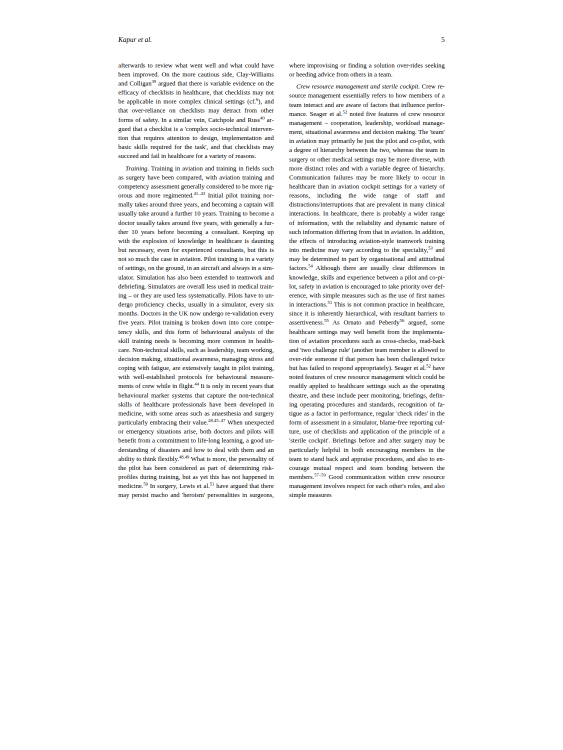Kapur et al. 5
afterwards to review what went well and what could have been improved. On the more cautious side, Clay-Williams and Colligan39 argued that there is variable evidence on the efficacy of checklists in healthcare, that checklists may not be applicable in more complex clinical settings (cf.6), and that over-reliance on checklists may detract from other forms of safety. In a similar vein, Catchpole and Russ40 argued that a checklist is a 'complex socio-technical intervention that requires attention to design, implementation and basic skills required for the task', and that checklists may succeed and fail in healthcare for a variety of reasons.
Training. Training in aviation and training in fields such as surgery have been compared, with aviation training and competency assessment generally considered to be more rigorous and more regimented.41–43 Initial pilot training normally takes around three years, and becoming a captain will usually take around a further 10 years. Training to become a doctor usually takes around five years, with generally a further 10 years before becoming a consultant. Keeping up with the explosion of knowledge in healthcare is daunting but necessary, even for experienced consultants, but this is not so much the case in aviation. Pilot training is in a variety of settings, on the ground, in an aircraft and always in a simulator. Simulation has also been extended to teamwork and debriefing. Simulators are overall less used in medical training – or they are used less systematically. Pilots have to undergo proficiency checks, usually in a simulator, every six months. Doctors in the UK now undergo re-validation every five years. Pilot training is broken down into core competency skills, and this form of behavioural analysis of the skill training needs is becoming more common in healthcare. Non-technical skills, such as leadership, team working, decision making, situational awareness, managing stress and coping with fatigue, are extensively taught in pilot training, with well-established protocols for behavioural measurements of crew while in flight.44 It is only in recent years that behavioural marker systems that capture the non-technical skills of healthcare professionals have been developed in medicine, with some areas such as anaesthesia and surgery particularly embracing their value.28,45–47 When unexpected or emergency situations arise, both doctors and pilots will benefit from a commitment to life-long learning, a good understanding of disasters and how to deal with them and an ability to think flexibly.48,49 What is more, the personality of the pilot has been considered as part of determining risk-profiles during training, but as yet this has not happened in medicine.50 In surgery, Lewis et al.51 have argued that there may persist macho and 'heroism' personalities in surgeons, where improvising or finding a solution over-rides seeking or heeding advice from others in a team.
Crew resource management and sterile cockpit. Crew resource management essentially refers to how members of a team interact and are aware of factors that influence performance. Seager et al.52 noted five features of crew resource management – cooperation, leadership, workload management, situational awareness and decision making. The 'team' in aviation may primarily be just the pilot and co-pilot, with a degree of hierarchy between the two, whereas the team in surgery or other medical settings may be more diverse, with more distinct roles and with a variable degree of hierarchy. Communication failures may be more likely to occur in healthcare than in aviation cockpit settings for a variety of reasons, including the wide range of staff and distractions/interruptions that are prevalent in many clinical interactions. In healthcare, there is probably a wider range of information, with the reliability and dynamic nature of such information differing from that in aviation. In addition, the effects of introducing aviation-style teamwork training into medicine may vary according to the speciality,53 and may be determined in part by organisational and attitudinal factors.54 Although there are usually clear differences in knowledge, skills and experience between a pilot and co-pilot, safety in aviation is encouraged to take priority over deference, with simple measures such as the use of first names in interactions.51 This is not common practice in healthcare, since it is inherently hierarchical, with resultant barriers to assertiveness.55 As Ornato and Peberdy56 argued, some healthcare settings may well benefit from the implementation of aviation procedures such as cross-checks, read-back and 'two challenge rule' (another team member is allowed to over-ride someone if that person has been challenged twice but has failed to respond appropriately). Seager et al.52 have noted features of crew resource management which could be readily applied to healthcare settings such as the operating theatre, and these include peer monitoring, briefings, defining operating procedures and standards, recognition of fatigue as a factor in performance, regular 'check rides' in the form of assessment in a simulator, blame-free reporting culture, use of checklists and application of the principle of a 'sterile cockpit'. Briefings before and after surgery may be particularly helpful in both encouraging members in the team to stand back and appraise procedures, and also to encourage mutual respect and team bonding between the members.57–59 Good communication within crew resource management involves respect for each other's roles, and also simple measures